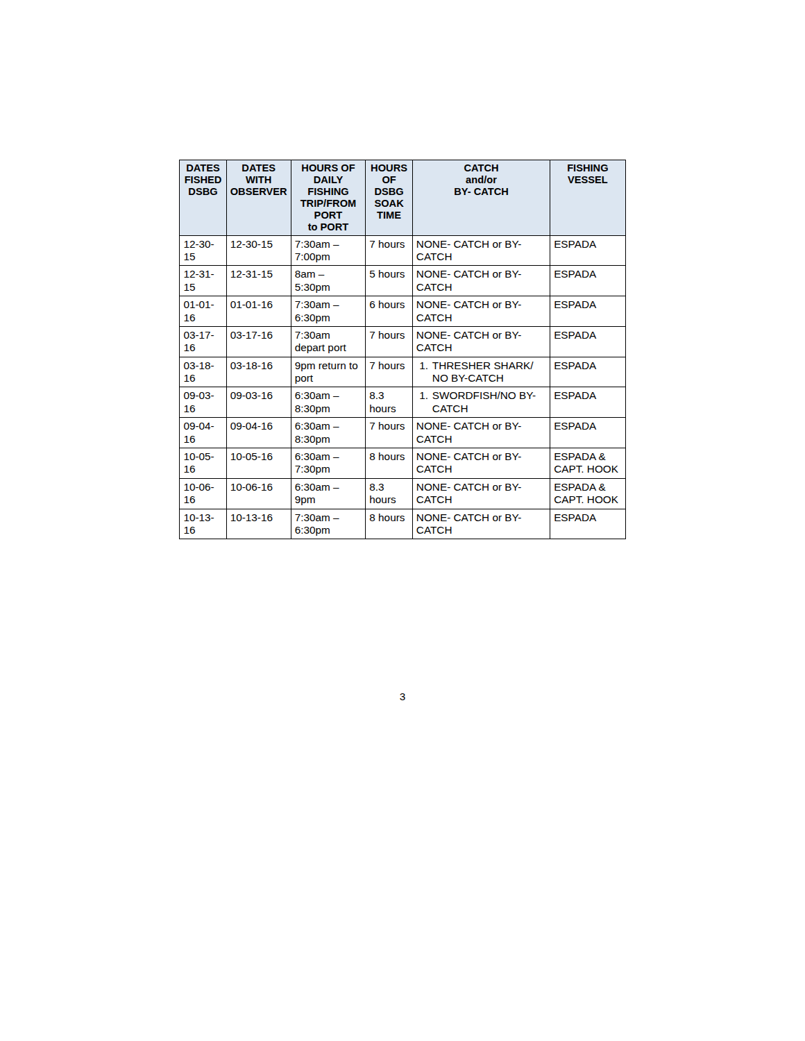| DATES FISHED DSBG | DATES WITH OBSERVER | HOURS OF DAILY FISHING TRIP/FROM PORT to PORT | HOURS OF DSBG SOAK TIME | CATCH and/or BY- CATCH | FISHING VESSEL |
| --- | --- | --- | --- | --- | --- |
| 12-30-15 | 12-30-15 | 7:30am – 7:00pm | 7 hours | NONE- CATCH or BY-CATCH | ESPADA |
| 12-31-15 | 12-31-15 | 8am – 5:30pm | 5 hours | NONE- CATCH or BY-CATCH | ESPADA |
| 01-01-16 | 01-01-16 | 7:30am – 6:30pm | 6 hours | NONE- CATCH or BY-CATCH | ESPADA |
| 03-17-16 | 03-17-16 | 7:30am depart port | 7 hours | NONE- CATCH or BY-CATCH | ESPADA |
| 03-18-16 | 03-18-16 | 9pm return to port | 7 hours | THRESHER SHARK/ NO BY-CATCH | ESPADA |
| 09-03-16 | 09-03-16 | 6:30am – 8:30pm | 8.3 hours | SWORDFISH/NO BY-CATCH | ESPADA |
| 09-04-16 | 09-04-16 | 6:30am – 8:30pm | 7 hours | NONE- CATCH or BY-CATCH | ESPADA |
| 10-05-16 | 10-05-16 | 6:30am – 7:30pm | 8 hours | NONE- CATCH or BY-CATCH | ESPADA & CAPT. HOOK |
| 10-06-16 | 10-06-16 | 6:30am – 9pm | 8.3 hours | NONE- CATCH or BY-CATCH | ESPADA & CAPT. HOOK |
| 10-13-16 | 10-13-16 | 7:30am – 6:30pm | 8 hours | NONE- CATCH or BY-CATCH | ESPADA |
3